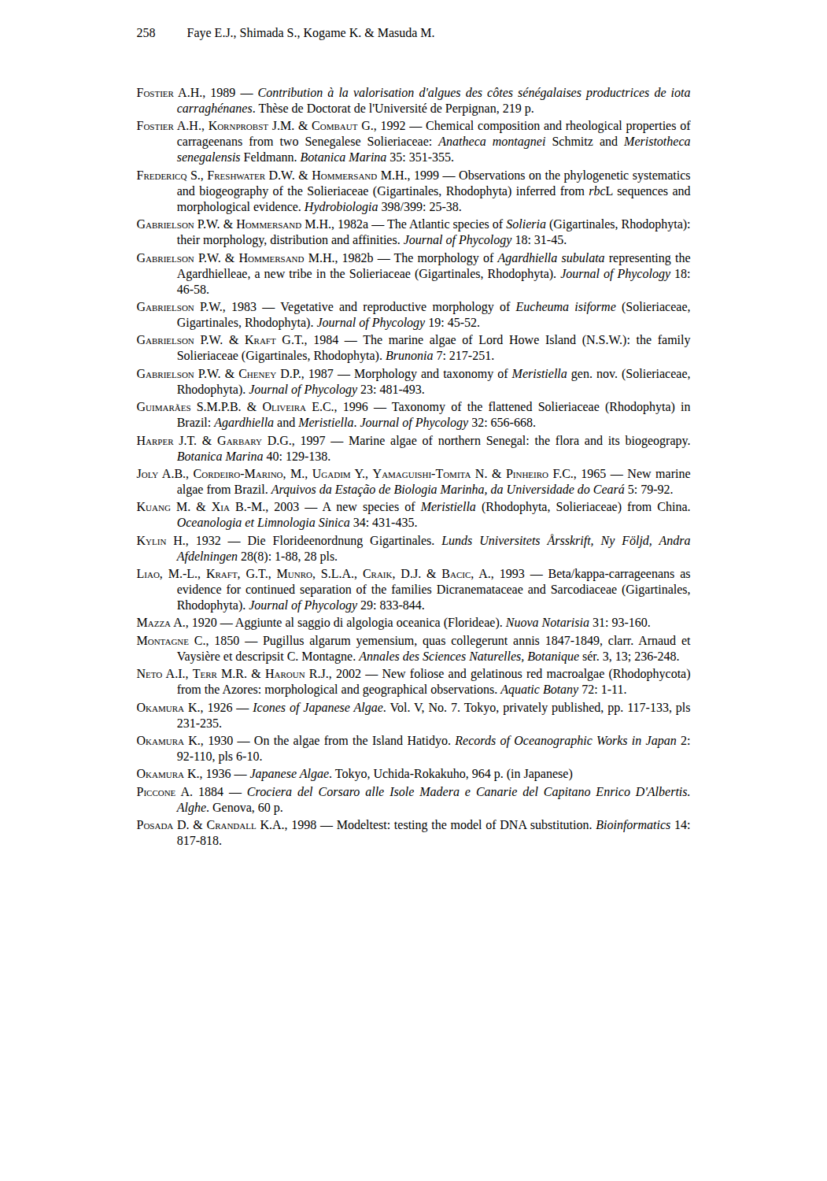258 Faye E.J., Shimada S., Kogame K. & Masuda M.
Fostier A.H., 1989 — Contribution à la valorisation d'algues des côtes sénégalaises productrices de iota carraghénanes. Thèse de Doctorat de l'Université de Perpignan, 219 p.
Fostier A.H., Kornprobst J.M. & Combaut G., 1992 — Chemical composition and rheological properties of carrageenans from two Senegalese Solieriaceae: Anatheca montagnei Schmitz and Meristotheca senegalensis Feldmann. Botanica Marina 35: 351-355.
Fredericq S., Freshwater D.W. & Hommersand M.H., 1999 — Observations on the phylogenetic systematics and biogeography of the Solieriaceae (Gigartinales, Rhodophyta) inferred from rbc L sequences and morphological evidence. Hydrobiologia 398/399: 25-38.
Gabrielson P.W. & Hommersand M.H., 1982a — The Atlantic species of Solieria (Gigartinales, Rhodophyta): their morphology, distribution and affinities. Journal of Phycology 18: 31-45.
Gabrielson P.W. & Hommersand M.H., 1982b — The morphology of Agardhiella subulata representing the Agardhielleae, a new tribe in the Solieriaceae (Gigartinales, Rhodophyta). Journal of Phycology 18: 46-58.
Gabrielson P.W., 1983 — Vegetative and reproductive morphology of Eucheuma isiforme (Solieriaceae, Gigartinales, Rhodophyta). Journal of Phycology 19: 45-52.
Gabrielson P.W. & Kraft G.T., 1984 — The marine algae of Lord Howe Island (N.S.W.): the family Solieriaceae (Gigartinales, Rhodophyta). Brunonia 7: 217-251.
Gabrielson P.W. & Cheney D.P., 1987 — Morphology and taxonomy of Meristiella gen. nov. (Solieriaceae, Rhodophyta). Journal of Phycology 23: 481-493.
Guimarães S.M.P.B. & Oliveira E.C., 1996 — Taxonomy of the flattened Solieriaceae (Rhodophyta) in Brazil: Agardhiella and Meristiella. Journal of Phycology 32: 656-668.
Harper J.T. & Garbary D.G., 1997 — Marine algae of northern Senegal: the flora and its biogeograpy. Botanica Marina 40: 129-138.
Joly A.B., Cordeiro-Marino, M., Ugadim Y., Yamaguishi-Tomita N. & Pinheiro F.C., 1965 — New marine algae from Brazil. Arquivos da Estação de Biologia Marinha, da Universidade do Ceará 5: 79-92.
Kuang M. & Xia B.-M., 2003 — A new species of Meristiella (Rhodophyta, Solieriaceae) from China. Oceanologia et Limnologia Sinica 34: 431-435.
Kylin H., 1932 — Die Florideenordnung Gigartinales. Lunds Universitets Årsskrift, Ny Följd, Andra Afdelningen 28(8): 1-88, 28 pls.
Liao, M.-L., Kraft, G.T., Munro, S.L.A., Craik, D.J. & Bacic, A., 1993 — Beta/kappa-carrageenans as evidence for continued separation of the families Dicranemataceae and Sarcodiaceae (Gigartinales, Rhodophyta). Journal of Phycology 29: 833-844.
Mazza A., 1920 — Aggiunte al saggio di algologia oceanica (Florideae). Nuova Notarisia 31: 93-160.
Montagne C., 1850 — Pugillus algarum yemensium, quas collegerunt annis 1847-1849, clarr. Arnaud et Vaysière et descripsit C. Montagne. Annales des Sciences Naturelles, Botanique sér. 3, 13; 236-248.
Neto A.I., Terr M.R. & Haroun R.J., 2002 — New foliose and gelatinous red macroalgae (Rhodophycota) from the Azores: morphological and geographical observations. Aquatic Botany 72: 1-11.
Okamura K., 1926 — Icones of Japanese Algae. Vol. V, No. 7. Tokyo, privately published, pp. 117-133, pls 231-235.
Okamura K., 1930 — On the algae from the Island Hatidyo. Records of Oceanographic Works in Japan 2: 92-110, pls 6-10.
Okamura K., 1936 — Japanese Algae. Tokyo, Uchida-Rokakuho, 964 p. (in Japanese)
Piccone A. 1884 — Crociera del Corsaro alle Isole Madera e Canarie del Capitano Enrico D'Albertis. Alghe. Genova, 60 p.
Posada D. & Crandall K.A., 1998 — Modeltest: testing the model of DNA substitution. Bioinformatics 14: 817-818.